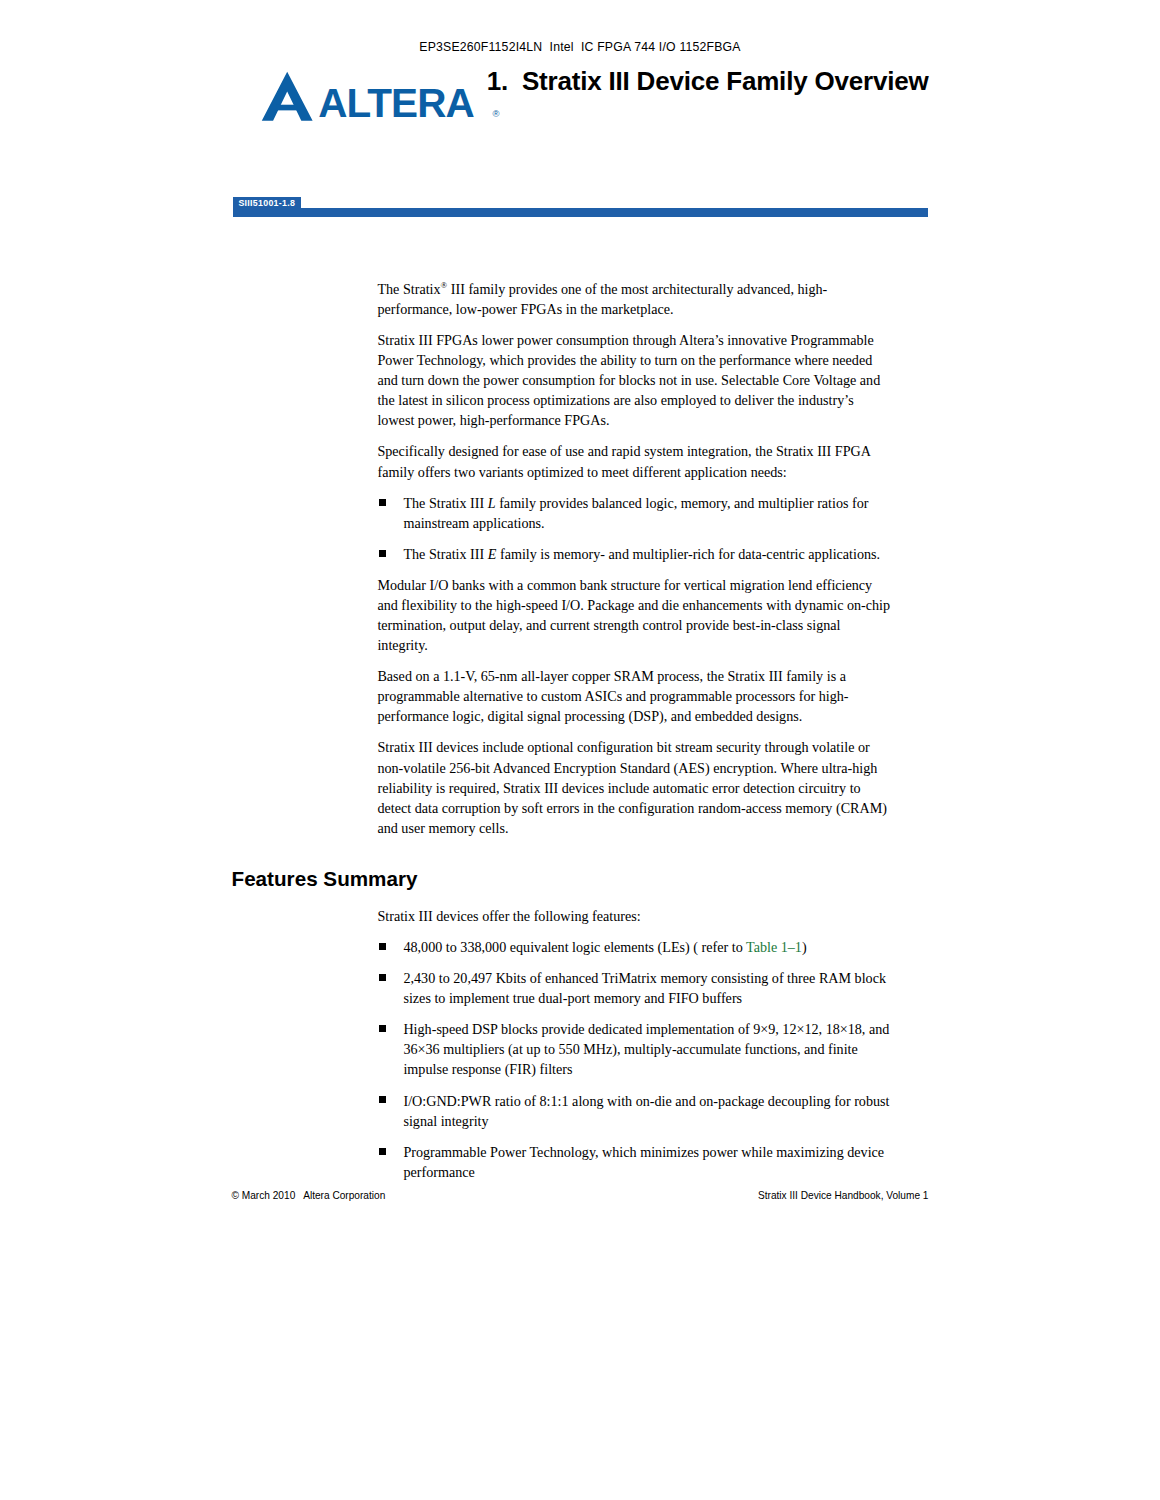EP3SE260F1152I4LN Intel IC FPGA 744 I/O 1152FBGA
ALTERA ®
1. Stratix III Device Family Overview
SIII51001-1.8
The Stratix® III family provides one of the most architecturally advanced, high-performance, low-power FPGAs in the marketplace.
Stratix III FPGAs lower power consumption through Altera’s innovative Programmable Power Technology, which provides the ability to turn on the performance where needed and turn down the power consumption for blocks not in use. Selectable Core Voltage and the latest in silicon process optimizations are also employed to deliver the industry’s lowest power, high-performance FPGAs.
Specifically designed for ease of use and rapid system integration, the Stratix III FPGA family offers two variants optimized to meet different application needs:
The Stratix III L family provides balanced logic, memory, and multiplier ratios for mainstream applications.
The Stratix III E family is memory- and multiplier-rich for data-centric applications.
Modular I/O banks with a common bank structure for vertical migration lend efficiency and flexibility to the high-speed I/O. Package and die enhancements with dynamic on-chip termination, output delay, and current strength control provide best-in-class signal integrity.
Based on a 1.1-V, 65-nm all-layer copper SRAM process, the Stratix III family is a programmable alternative to custom ASICs and programmable processors for high-performance logic, digital signal processing (DSP), and embedded designs.
Stratix III devices include optional configuration bit stream security through volatile or non-volatile 256-bit Advanced Encryption Standard (AES) encryption. Where ultra-high reliability is required, Stratix III devices include automatic error detection circuitry to detect data corruption by soft errors in the configuration random-access memory (CRAM) and user memory cells.
Features Summary
Stratix III devices offer the following features:
48,000 to 338,000 equivalent logic elements (LEs) ( refer to Table 1–1)
2,430 to 20,497 Kbits of enhanced TriMatrix memory consisting of three RAM block sizes to implement true dual-port memory and FIFO buffers
High-speed DSP blocks provide dedicated implementation of 9×9, 12×12, 18×18, and 36×36 multipliers (at up to 550 MHz), multiply-accumulate functions, and finite impulse response (FIR) filters
I/O:GND:PWR ratio of 8:1:1 along with on-die and on-package decoupling for robust signal integrity
Programmable Power Technology, which minimizes power while maximizing device performance
© March 2010 Altera Corporation
Stratix III Device Handbook, Volume 1